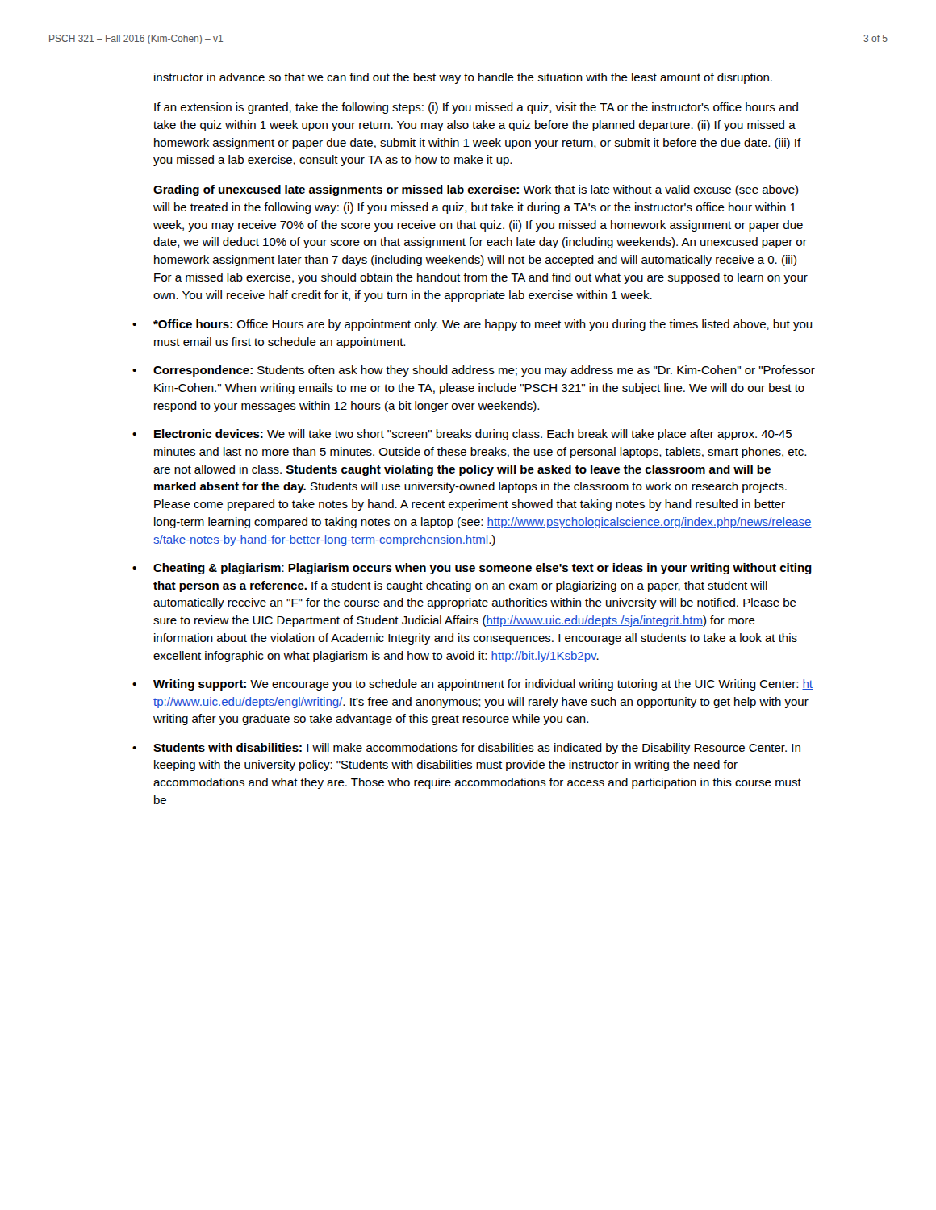PSCH 321 – Fall 2016 (Kim-Cohen) – v1 3 of 5
instructor in advance so that we can find out the best way to handle the situation with the least amount of disruption.
If an extension is granted, take the following steps: (i) If you missed a quiz, visit the TA or the instructor's office hours and take the quiz within 1 week upon your return. You may also take a quiz before the planned departure. (ii) If you missed a homework assignment or paper due date, submit it within 1 week upon your return, or submit it before the due date. (iii) If you missed a lab exercise, consult your TA as to how to make it up.
Grading of unexcused late assignments or missed lab exercise: Work that is late without a valid excuse (see above) will be treated in the following way: (i) If you missed a quiz, but take it during a TA's or the instructor's office hour within 1 week, you may receive 70% of the score you receive on that quiz. (ii) If you missed a homework assignment or paper due date, we will deduct 10% of your score on that assignment for each late day (including weekends). An unexcused paper or homework assignment later than 7 days (including weekends) will not be accepted and will automatically receive a 0. (iii) For a missed lab exercise, you should obtain the handout from the TA and find out what you are supposed to learn on your own. You will receive half credit for it, if you turn in the appropriate lab exercise within 1 week.
*Office hours: Office Hours are by appointment only. We are happy to meet with you during the times listed above, but you must email us first to schedule an appointment.
Correspondence: Students often ask how they should address me; you may address me as "Dr. Kim-Cohen" or "Professor Kim-Cohen." When writing emails to me or to the TA, please include "PSCH 321" in the subject line. We will do our best to respond to your messages within 12 hours (a bit longer over weekends).
Electronic devices: We will take two short "screen" breaks during class. Each break will take place after approx. 40-45 minutes and last no more than 5 minutes. Outside of these breaks, the use of personal laptops, tablets, smart phones, etc. are not allowed in class. Students caught violating the policy will be asked to leave the classroom and will be marked absent for the day. Students will use university-owned laptops in the classroom to work on research projects. Please come prepared to take notes by hand. A recent experiment showed that taking notes by hand resulted in better long-term learning compared to taking notes on a laptop (see: http://www.psychologicalscience.org/index.php/news/releases/take-notes-by-hand-for-better-long-term-comprehension.html.)
Cheating & plagiarism: Plagiarism occurs when you use someone else's text or ideas in your writing without citing that person as a reference. If a student is caught cheating on an exam or plagiarizing on a paper, that student will automatically receive an "F" for the course and the appropriate authorities within the university will be notified. Please be sure to review the UIC Department of Student Judicial Affairs (http://www.uic.edu/depts /sja/integrit.htm) for more information about the violation of Academic Integrity and its consequences. I encourage all students to take a look at this excellent infographic on what plagiarism is and how to avoid it: http://bit.ly/1Ksb2pv.
Writing support: We encourage you to schedule an appointment for individual writing tutoring at the UIC Writing Center: http://www.uic.edu/depts/engl/writing/. It's free and anonymous; you will rarely have such an opportunity to get help with your writing after you graduate so take advantage of this great resource while you can.
Students with disabilities: I will make accommodations for disabilities as indicated by the Disability Resource Center. In keeping with the university policy: "Students with disabilities must provide the instructor in writing the need for accommodations and what they are. Those who require accommodations for access and participation in this course must be